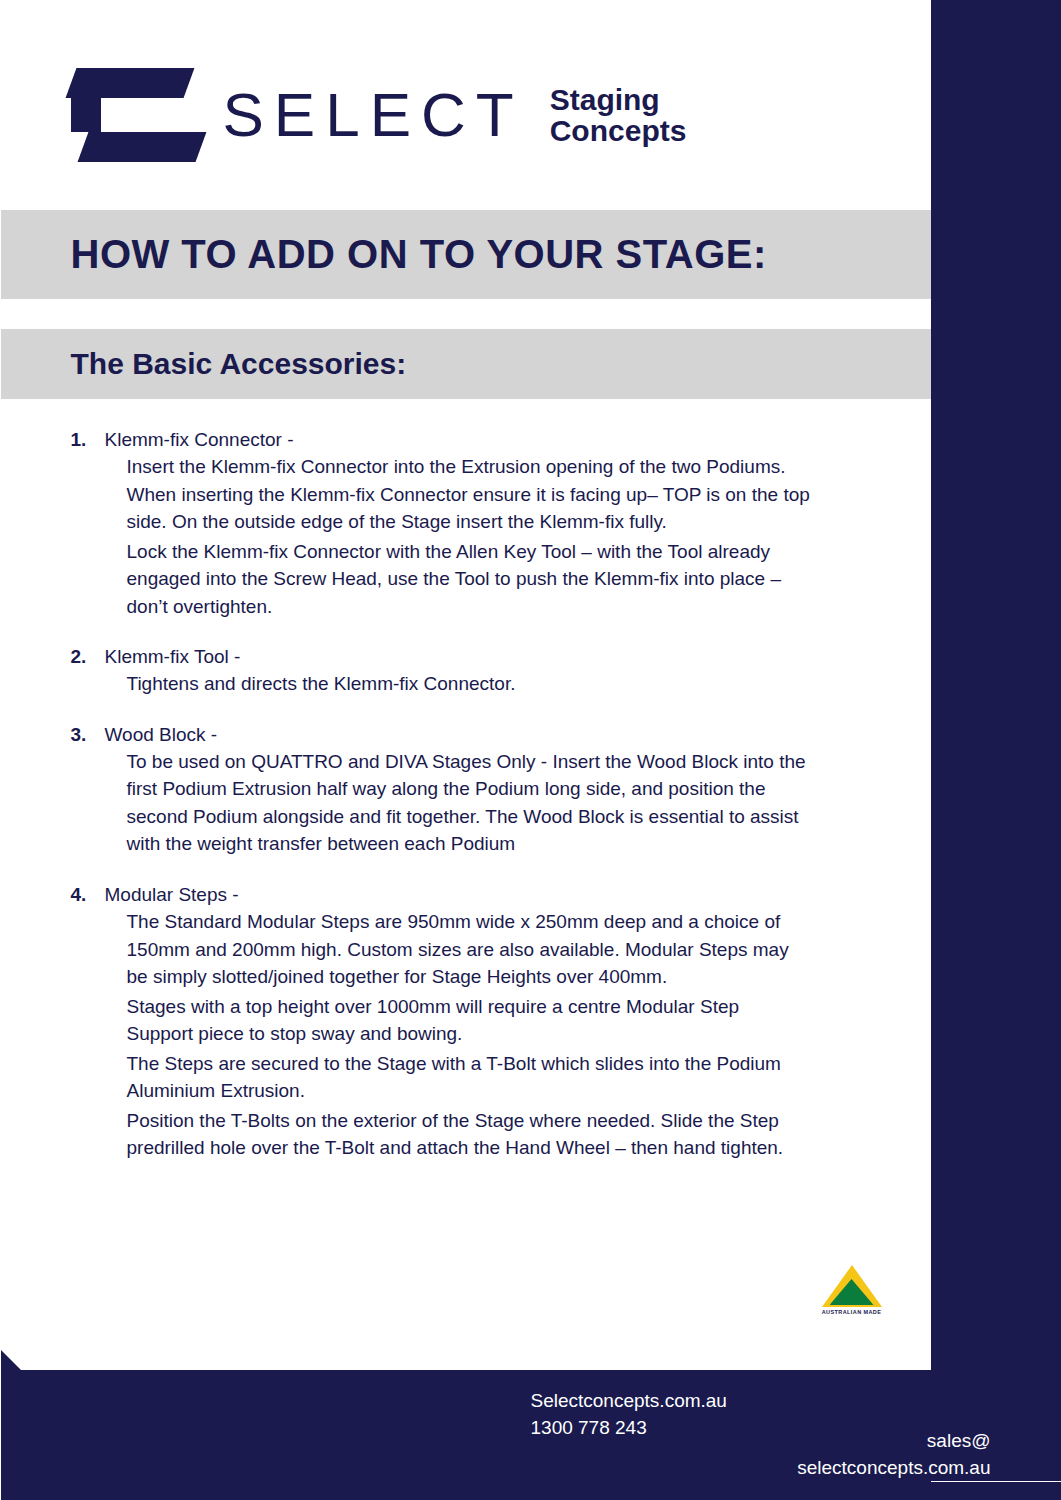SELECT
Staging
Concepts
HOW TO ADD ON TO YOUR STAGE:
The Basic Accessories:
1.
Klemm-fix Connector -
Insert the Klemm-fix Connector into the Extrusion opening of the two Podiums. When inserting the Klemm-fix Connector ensure it is facing up– TOP is on the top side. On the outside edge of the Stage insert the Klemm-fix fully.
Lock the Klemm-fix Connector with the Allen Key Tool – with the Tool already engaged into the Screw Head, use the Tool to push the Klemm-fix into place – don’t overtighten.
2.
Klemm-fix Tool -
Tightens and directs the Klemm-fix Connector.
3.
Wood Block -
To be used on QUATTRO and DIVA Stages Only - Insert the Wood Block into the first Podium Extrusion half way along the Podium long side, and position the second Podium alongside and fit together. The Wood Block is essential to assist with the weight transfer between each Podium
4.
Modular Steps -
The Standard Modular Steps are 950mm wide x 250mm deep and a choice of 150mm and 200mm high. Custom sizes are also available. Modular Steps may be simply slotted/joined together for Stage Heights over 400mm.
Stages with a top height over 1000mm will require a centre Modular Step Support piece to stop sway and bowing.
The Steps are secured to the Stage with a T-Bolt which slides into the Podium Aluminium Extrusion.
Position the T-Bolts on the exterior of the Stage where needed. Slide the Step predrilled hole over the T-Bolt and attach the Hand Wheel – then hand tighten.
Australian Made
Selectconcepts.com.au
1300 778 243
sales@
selectconcepts.com.au